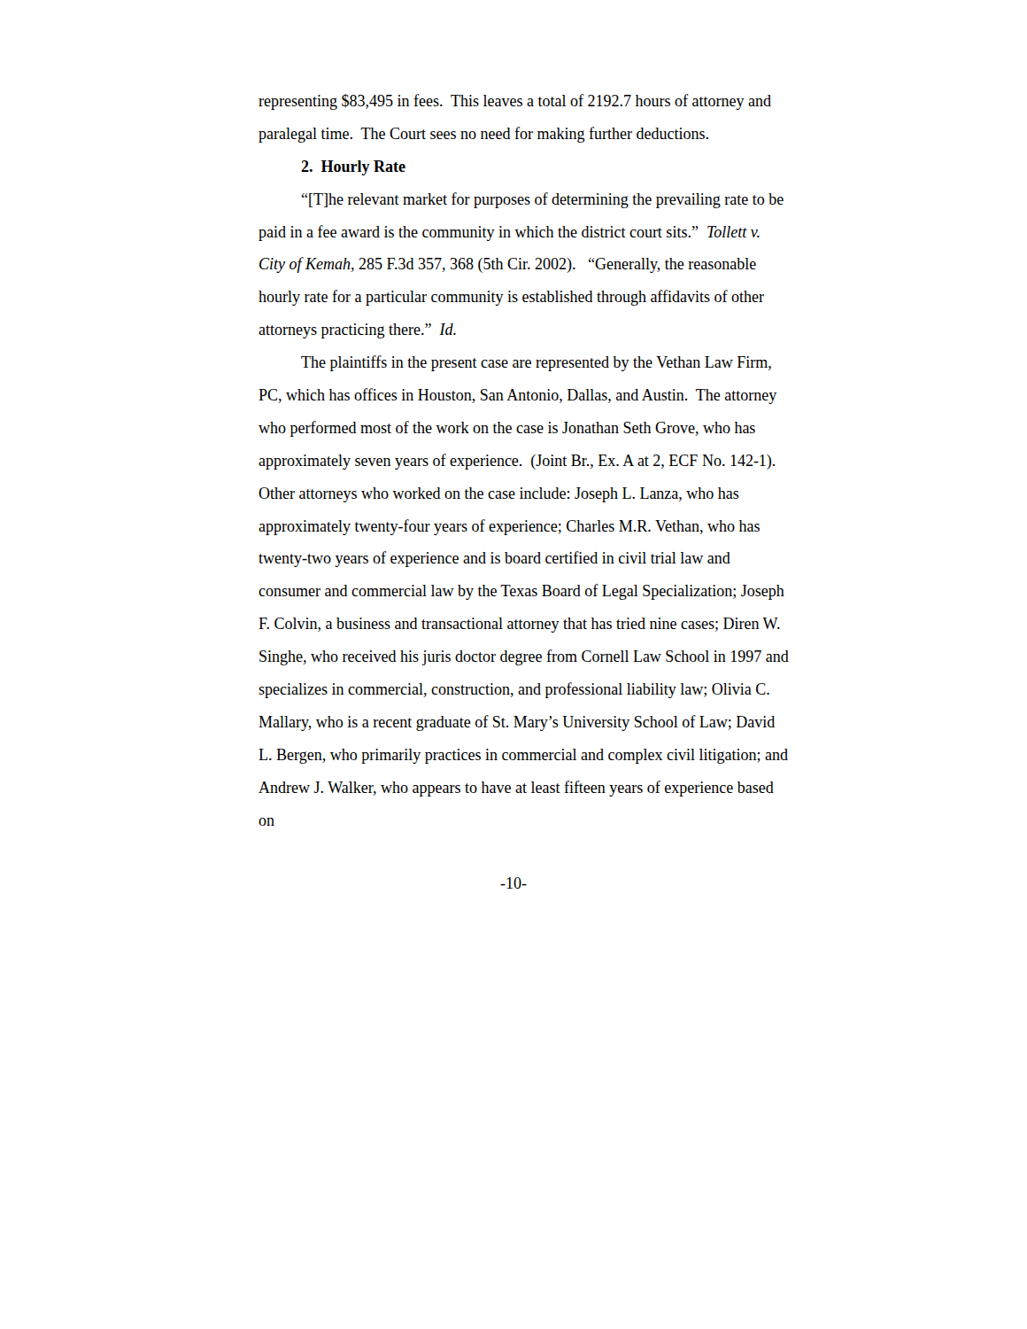representing $83,495 in fees. This leaves a total of 2192.7 hours of attorney and paralegal time. The Court sees no need for making further deductions.
2. Hourly Rate
“[T]he relevant market for purposes of determining the prevailing rate to be paid in a fee award is the community in which the district court sits.” Tollett v. City of Kemah, 285 F.3d 357, 368 (5th Cir. 2002). “Generally, the reasonable hourly rate for a particular community is established through affidavits of other attorneys practicing there.” Id.
The plaintiffs in the present case are represented by the Vethan Law Firm, PC, which has offices in Houston, San Antonio, Dallas, and Austin. The attorney who performed most of the work on the case is Jonathan Seth Grove, who has approximately seven years of experience. (Joint Br., Ex. A at 2, ECF No. 142-1). Other attorneys who worked on the case include: Joseph L. Lanza, who has approximately twenty-four years of experience; Charles M.R. Vethan, who has twenty-two years of experience and is board certified in civil trial law and consumer and commercial law by the Texas Board of Legal Specialization; Joseph F. Colvin, a business and transactional attorney that has tried nine cases; Diren W. Singhe, who received his juris doctor degree from Cornell Law School in 1997 and specializes in commercial, construction, and professional liability law; Olivia C. Mallary, who is a recent graduate of St. Mary’s University School of Law; David L. Bergen, who primarily practices in commercial and complex civil litigation; and Andrew J. Walker, who appears to have at least fifteen years of experience based on
-10-